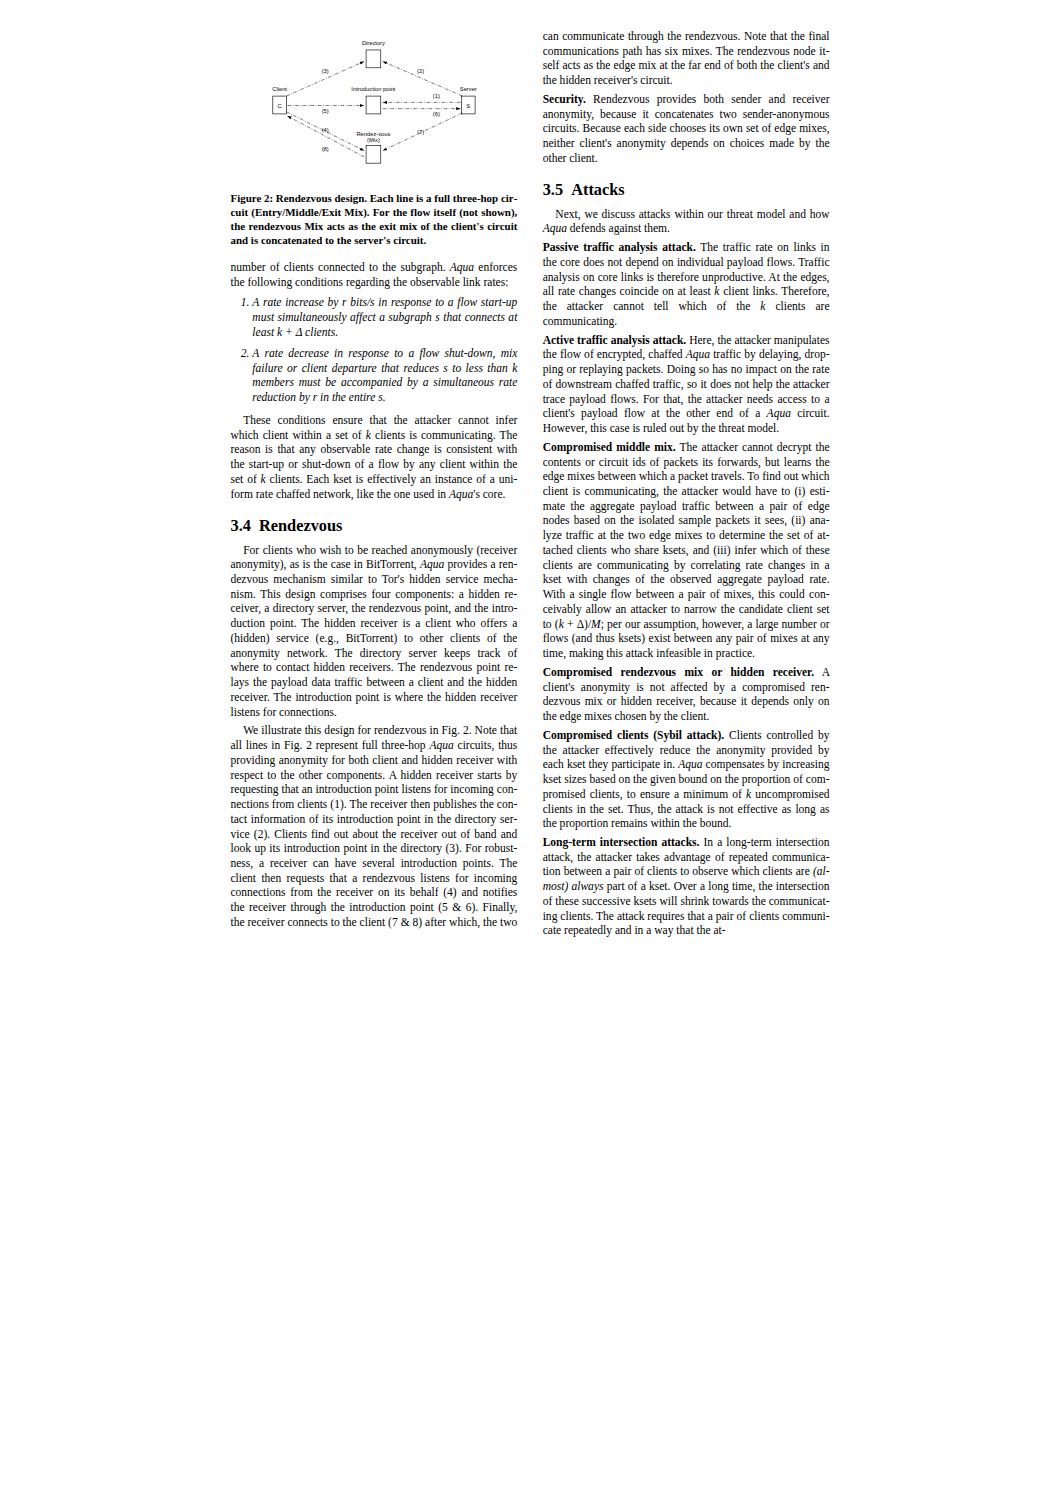Directory Client C Server S Introduction point Rendez-vous (Mix) (1) (2) (3) (4) (5) (6) (7) (8)
Figure 2: Rendezvous design. Each line is a full three-hop circuit (Entry/Middle/Exit Mix). For the flow itself (not shown), the rendezvous Mix acts as the exit mix of the client's circuit and is concatenated to the server's circuit.
number of clients connected to the subgraph. Aqua enforces the following conditions regarding the observable link rates:
A rate increase by r bits/s in response to a flow start-up must simultaneously affect a subgraph s that connects at least k + Δ clients.
A rate decrease in response to a flow shut-down, mix failure or client departure that reduces s to less than k members must be accompanied by a simultaneous rate reduction by r in the entire s.
These conditions ensure that the attacker cannot infer which client within a set of k clients is communicating. The reason is that any observable rate change is consistent with the start-up or shut-down of a flow by any client within the set of k clients. Each kset is effectively an instance of a uniform rate chaffed network, like the one used in Aqua's core.
3.4 Rendezvous
For clients who wish to be reached anonymously (receiver anonymity), as is the case in BitTorrent, Aqua provides a rendezvous mechanism similar to Tor's hidden service mechanism. This design comprises four components: a hidden receiver, a directory server, the rendezvous point, and the introduction point. The hidden receiver is a client who offers a (hidden) service (e.g., BitTorrent) to other clients of the anonymity network. The directory server keeps track of where to contact hidden receivers. The rendezvous point relays the payload data traffic between a client and the hidden receiver. The introduction point is where the hidden receiver listens for connections.
We illustrate this design for rendezvous in Fig. 2. Note that all lines in Fig. 2 represent full three-hop Aqua circuits, thus providing anonymity for both client and hidden receiver with respect to the other components. A hidden receiver starts by requesting that an introduction point listens for incoming connections from clients (1). The receiver then publishes the contact information of its introduction point in the directory service (2). Clients find out about the receiver out of band and look up its introduction point in the directory (3). For robustness, a receiver can have several introduction points. The client then requests that a rendezvous listens for incoming connections from the receiver on its behalf (4) and notifies the receiver through the introduction point (5 & 6). Finally, the receiver connects to the client (7 & 8) after which, the two can communicate through the rendezvous. Note that the final communications path has six mixes. The rendezvous node itself acts as the edge mix at the far end of both the client's and the hidden receiver's circuit.
Security. Rendezvous provides both sender and receiver anonymity, because it concatenates two sender-anonymous circuits. Because each side chooses its own set of edge mixes, neither client's anonymity depends on choices made by the other client.
3.5 Attacks
Next, we discuss attacks within our threat model and how Aqua defends against them.
Passive traffic analysis attack. The traffic rate on links in the core does not depend on individual payload flows. Traffic analysis on core links is therefore unproductive. At the edges, all rate changes coincide on at least k client links. Therefore, the attacker cannot tell which of the k clients are communicating.
Active traffic analysis attack. Here, the attacker manipulates the flow of encrypted, chaffed Aqua traffic by delaying, dropping or replaying packets. Doing so has no impact on the rate of downstream chaffed traffic, so it does not help the attacker trace payload flows. For that, the attacker needs access to a client's payload flow at the other end of a Aqua circuit. However, this case is ruled out by the threat model.
Compromised middle mix. The attacker cannot decrypt the contents or circuit ids of packets its forwards, but learns the edge mixes between which a packet travels. To find out which client is communicating, the attacker would have to (i) estimate the aggregate payload traffic between a pair of edge nodes based on the isolated sample packets it sees, (ii) analyze traffic at the two edge mixes to determine the set of attached clients who share ksets, and (iii) infer which of these clients are communicating by correlating rate changes in a kset with changes of the observed aggregate payload rate. With a single flow between a pair of mixes, this could conceivably allow an attacker to narrow the candidate client set to (k + Δ)/M; per our assumption, however, a large number or flows (and thus ksets) exist between any pair of mixes at any time, making this attack infeasible in practice.
Compromised rendezvous mix or hidden receiver. A client's anonymity is not affected by a compromised rendezvous mix or hidden receiver, because it depends only on the edge mixes chosen by the client.
Compromised clients (Sybil attack). Clients controlled by the attacker effectively reduce the anonymity provided by each kset they participate in. Aqua compensates by increasing kset sizes based on the given bound on the proportion of compromised clients, to ensure a minimum of k uncompromised clients in the set. Thus, the attack is not effective as long as the proportion remains within the bound.
Long-term intersection attacks. In a long-term intersection attack, the attacker takes advantage of repeated communication between a pair of clients to observe which clients are (almost) always part of a kset. Over a long time, the intersection of these successive ksets will shrink towards the communicating clients. The attack requires that a pair of clients communicate repeatedly and in a way that the at-